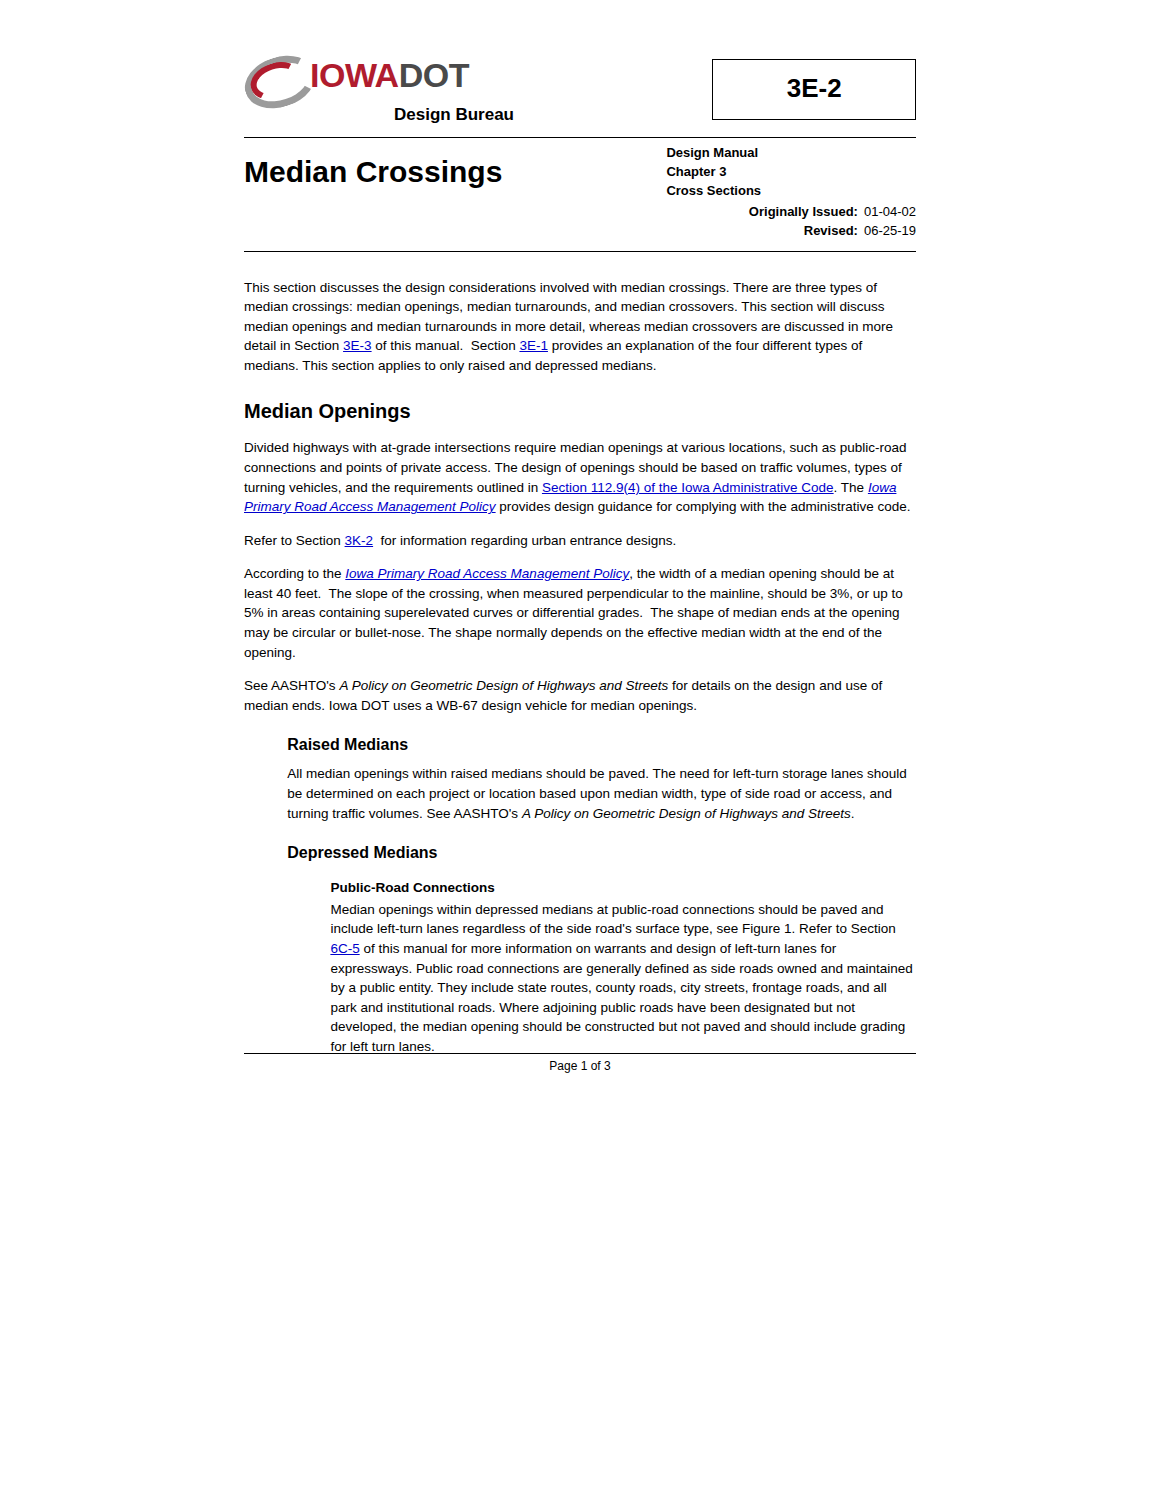IOWA DOT
Design Bureau
3E-2
Median Crossings
Design Manual
Chapter 3
Cross Sections
Originally Issued: 01-04-02
Revised: 06-25-19
This section discusses the design considerations involved with median crossings. There are three types of median crossings: median openings, median turnarounds, and median crossovers. This section will discuss median openings and median turnarounds in more detail, whereas median crossovers are discussed in more detail in Section 3E-3 of this manual. Section 3E-1 provides an explanation of the four different types of medians. This section applies to only raised and depressed medians.
Median Openings
Divided highways with at-grade intersections require median openings at various locations, such as public-road connections and points of private access. The design of openings should be based on traffic volumes, types of turning vehicles, and the requirements outlined in Section 112.9(4) of the Iowa Administrative Code. The Iowa Primary Road Access Management Policy provides design guidance for complying with the administrative code.
Refer to Section 3K-2 for information regarding urban entrance designs.
According to the Iowa Primary Road Access Management Policy, the width of a median opening should be at least 40 feet. The slope of the crossing, when measured perpendicular to the mainline, should be 3%, or up to 5% in areas containing superelevated curves or differential grades. The shape of median ends at the opening may be circular or bullet-nose. The shape normally depends on the effective median width at the end of the opening.
See AASHTO's A Policy on Geometric Design of Highways and Streets for details on the design and use of median ends. Iowa DOT uses a WB-67 design vehicle for median openings.
Raised Medians
All median openings within raised medians should be paved. The need for left-turn storage lanes should be determined on each project or location based upon median width, type of side road or access, and turning traffic volumes. See AASHTO's A Policy on Geometric Design of Highways and Streets.
Depressed Medians
Public-Road Connections
Median openings within depressed medians at public-road connections should be paved and include left-turn lanes regardless of the side road's surface type, see Figure 1. Refer to Section 6C-5 of this manual for more information on warrants and design of left-turn lanes for expressways. Public road connections are generally defined as side roads owned and maintained by a public entity. They include state routes, county roads, city streets, frontage roads, and all park and institutional roads. Where adjoining public roads have been designated but not developed, the median opening should be constructed but not paved and should include grading for left turn lanes.
Page 1 of 3